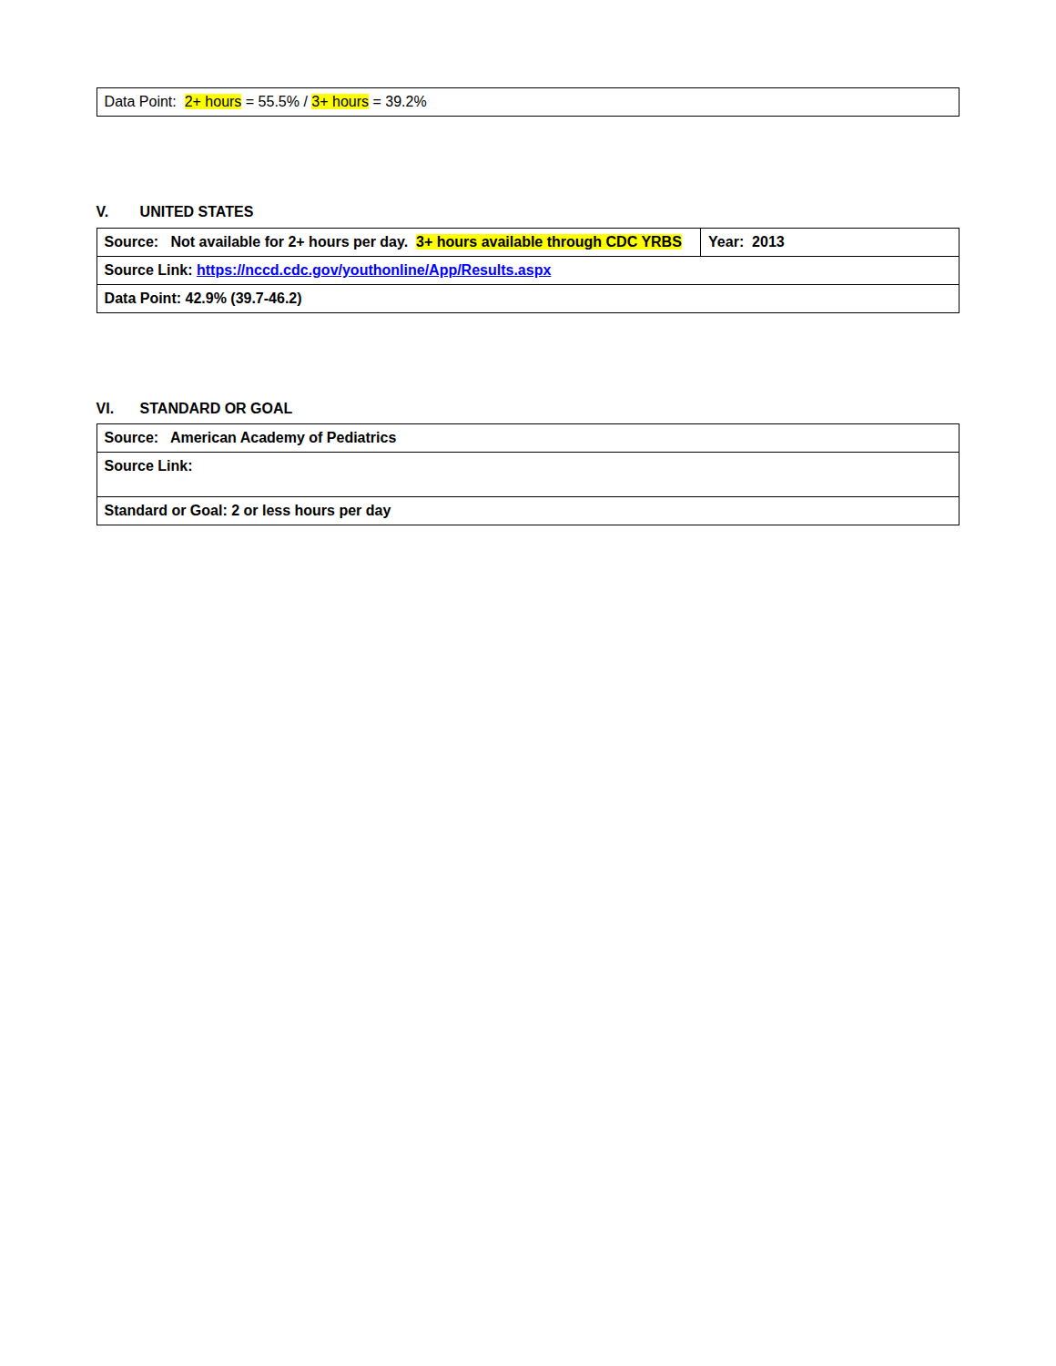| Data Point: 2+ hours = 55.5% / 3+ hours = 39.2% |
V. UNITED STATES
| Source: Not available for 2+ hours per day. 3+ hours available through CDC YRBS | Year: 2013 |
| Source Link: https://nccd.cdc.gov/youthonline/App/Results.aspx |
| Data Point: 42.9% (39.7-46.2) |
VI. STANDARD OR GOAL
| Source: American Academy of Pediatrics |
| Source Link: |
| Standard or Goal: 2 or less hours per day |